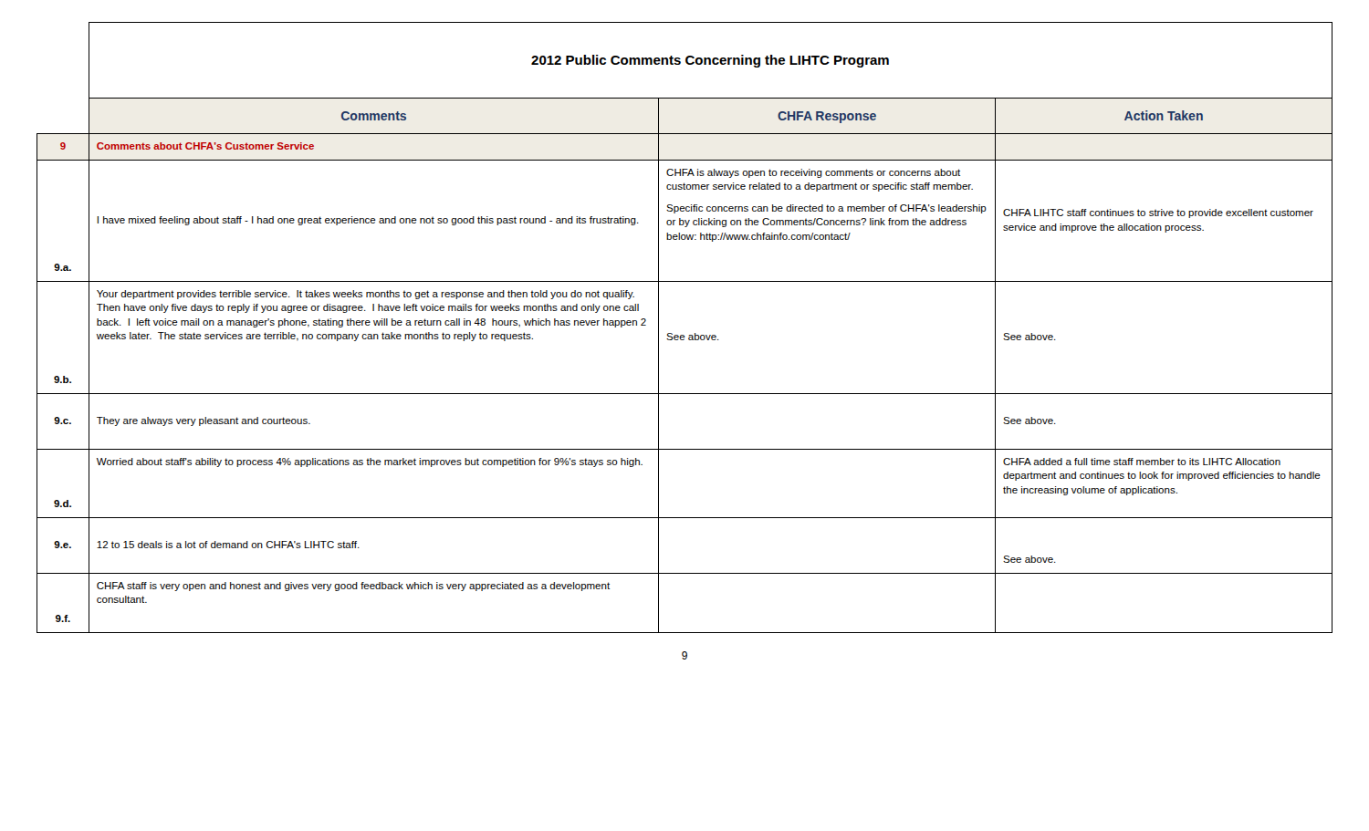| | 2012 Public Comments Concerning the LIHTC Program |
| | Comments | CHFA Response | Action Taken |
| 9 | Comments about CHFA's Customer Service | | |
| 9.a. | I have mixed feeling about staff - I had one great experience and one not so good this past round - and its frustrating. | CHFA is always open to receiving comments or concerns about customer service related to a department or specific staff member. Specific concerns can be directed to a member of CHFA's leadership or by clicking on the Comments/Concerns? link from the address below: http://www.chfainfo.com/contact/ | CHFA LIHTC staff continues to strive to provide excellent customer service and improve the allocation process. |
| 9.b. | Your department provides terrible service. It takes weeks months to get a response and then told you do not qualify. Then have only five days to reply if you agree or disagree. I have left voice mails for weeks months and only one call back. I left voice mail on a manager's phone, stating there will be a return call in 48 hours, which has never happen 2 weeks later. The state services are terrible, no company can take months to reply to requests. | See above. | See above. |
| 9.c. | They are always very pleasant and courteous. | | See above. |
| 9.d. | Worried about staff's ability to process 4% applications as the market improves but competition for 9%'s stays so high. | | CHFA added a full time staff member to its LIHTC Allocation department and continues to look for improved efficiencies to handle the increasing volume of applications. |
| 9.e. | 12 to 15 deals is a lot of demand on CHFA's LIHTC staff. | | See above. |
| 9.f. | CHFA staff is very open and honest and gives very good feedback which is very appreciated as a development consultant. | | |
9